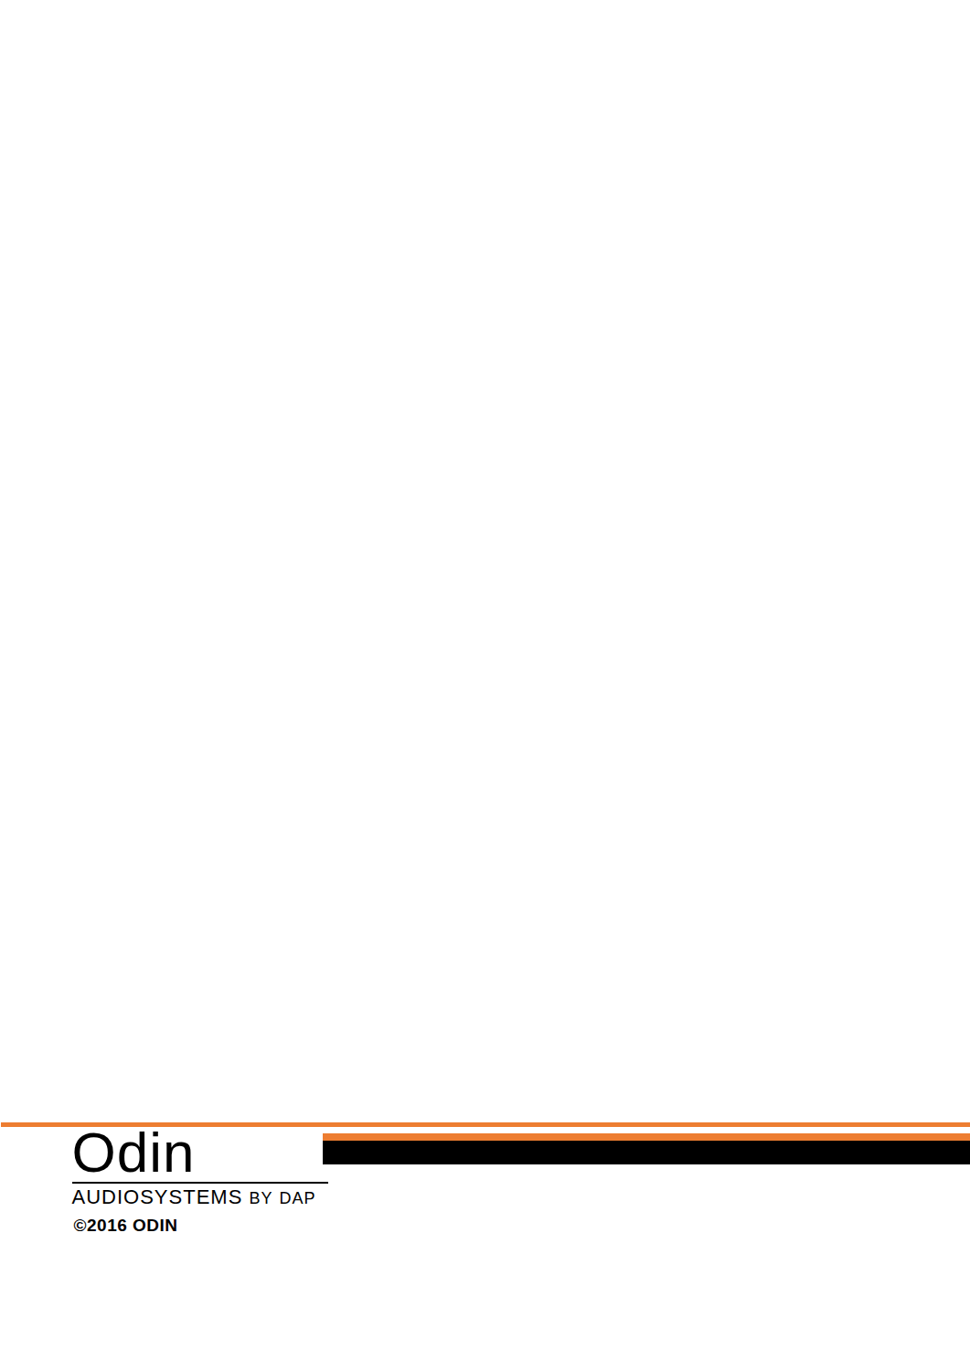Odin
AUDIOSYSTEMS BY DAP
©2016 ODIN